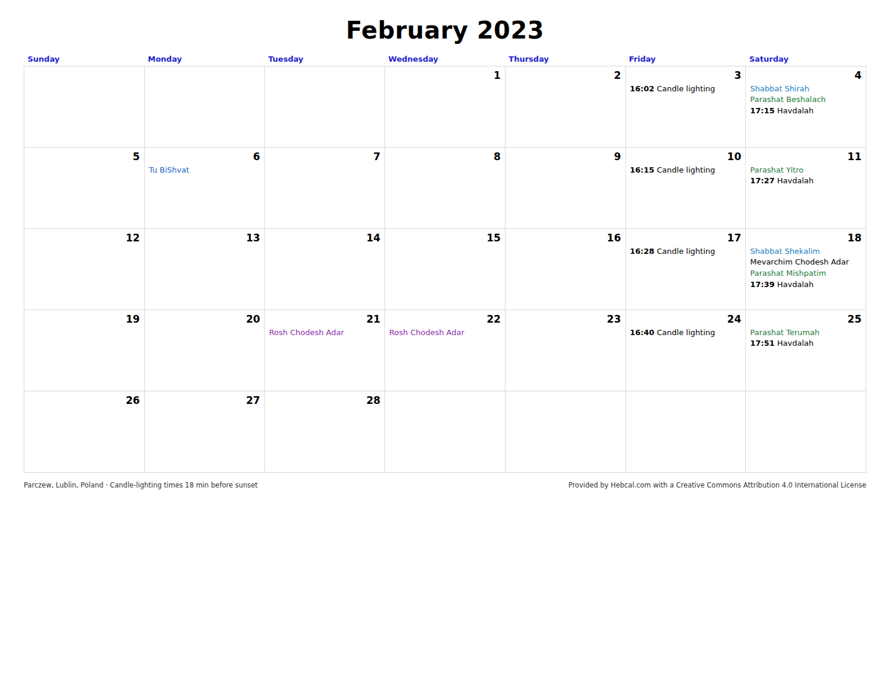February 2023
| Sunday | Monday | Tuesday | Wednesday | Thursday | Friday | Saturday |
| --- | --- | --- | --- | --- | --- | --- |
| | | | 1 | 2 | 3 16:02 Candle lighting | 4 Shabbat Shirah Parashat Beshalach 17:15 Havdalah |
| 5 | 6 Tu BiShvat | 7 | 8 | 9 | 10 16:15 Candle lighting | 11 Parashat Yitro 17:27 Havdalah |
| 12 | 13 | 14 | 15 | 16 | 17 16:28 Candle lighting | 18 Shabbat Shekalim Mevarchim Chodesh Adar Parashat Mishpatim 17:39 Havdalah |
| 19 | 20 | 21 Rosh Chodesh Adar | 22 Rosh Chodesh Adar | 23 | 24 16:40 Candle lighting | 25 Parashat Terumah 17:51 Havdalah |
| 26 | 27 | 28 | | | | |
Parczew, Lublin, Poland · Candle-lighting times 18 min before sunset
Provided by Hebcal.com with a Creative Commons Attribution 4.0 International License